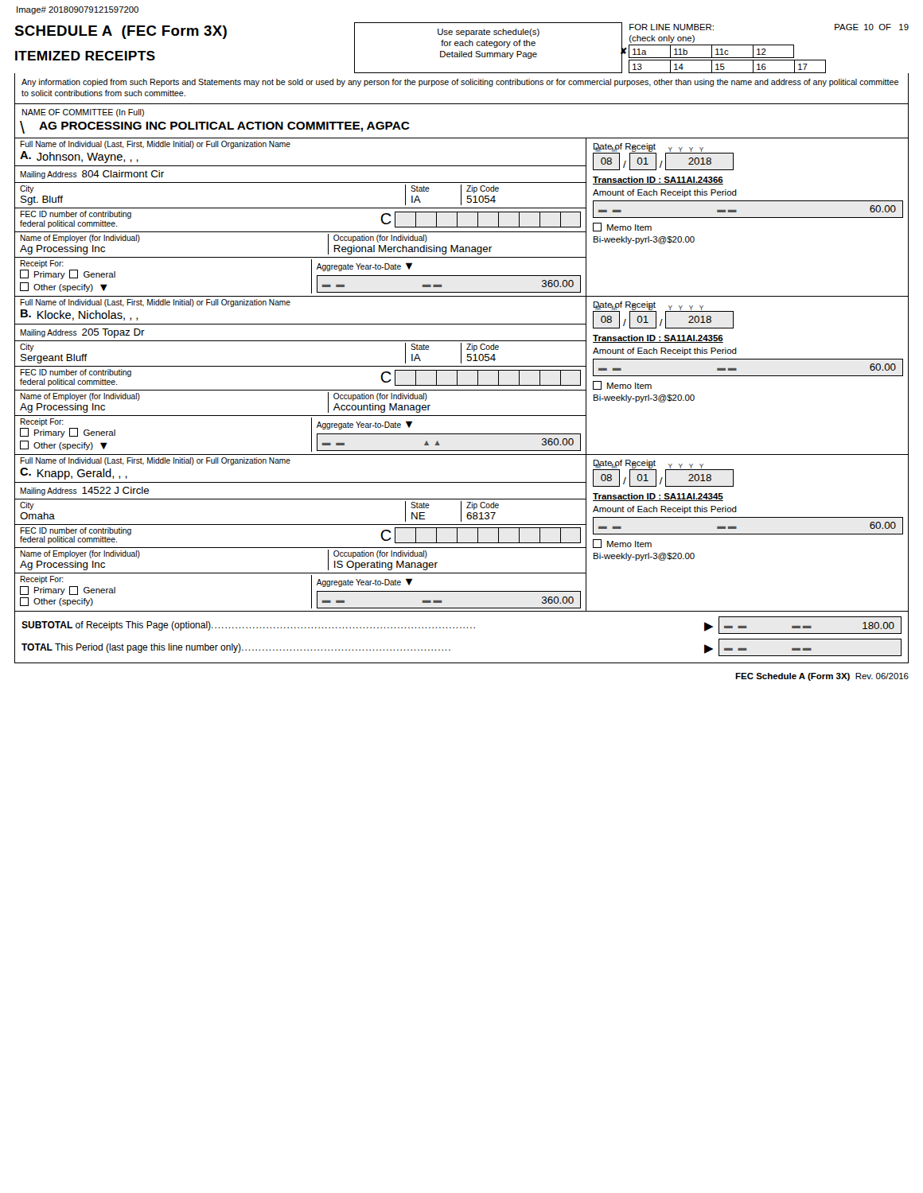Image# 201809079121597200
SCHEDULE A (FEC Form 3X)
ITEMIZED RECEIPTS
Use separate schedule(s)
for each category of the
Detailed Summary Page
FOR LINE NUMBER: PAGE 10 OF 19
(check only one)
✘11a
11b
11c
12
13
14
15
16
17
Any information copied from such Reports and Statements may not be sold or used by any person for the purpose of soliciting contributions or for commercial purposes, other than using the name and address of any political committee to solicit contributions from such committee.
NAME OF COMMITTEE (In Full)
\
AG PROCESSING INC POLITICAL ACTION COMMITTEE, AGPAC
Full Name of Individual (Last, First, Middle Initial) or Full Organization Name
A. Johnson, Wayne, , ,
Mailing Address 804 Clairmont Cir
City
Sgt. Bluff
State
IA
Zip Code
51054
FEC ID number of contributing
federal political committee.
C
Name of Employer (for Individual)
Ag Processing Inc
Occupation (for Individual)
Regional Merchandising Manager
Receipt For:
Primary General
Other (specify)▼
Aggregate Year-to-Date ▼
▬ ▬▬ ▬360.00
Date of Receipt
MM08
/
DD01
/
Y Y Y Y2018
Transaction ID : SA11AI.24366
Amount of Each Receipt this Period
▬ ▬▬ ▬60.00
Memo Item
Bi-weekly-pyrl-3@$20.00
Full Name of Individual (Last, First, Middle Initial) or Full Organization Name
B. Klocke, Nicholas, , ,
Mailing Address 205 Topaz Dr
City
Sergeant Bluff
State
IA
Zip Code
51054
FEC ID number of contributing
federal political committee.
C
Name of Employer (for Individual)
Ag Processing Inc
Occupation (for Individual)
Accounting Manager
Receipt For:
Primary General
Other (specify)▼
Aggregate Year-to-Date ▼
▬ ▬▲ ▲360.00
Date of Receipt
MM08
/
DD01
/
Y Y Y Y2018
Transaction ID : SA11AI.24356
Amount of Each Receipt this Period
▬ ▬▬ ▬60.00
Memo Item
Bi-weekly-pyrl-3@$20.00
Full Name of Individual (Last, First, Middle Initial) or Full Organization Name
C. Knapp, Gerald, , ,
Mailing Address 14522 J Circle
City
Omaha
State
NE
Zip Code
68137
FEC ID number of contributing
federal political committee.
C
Name of Employer (for Individual)
Ag Processing Inc
Occupation (for Individual)
IS Operating Manager
Receipt For:
Primary General
Other (specify)
Aggregate Year-to-Date ▼
▬ ▬▬ ▬360.00
Date of Receipt
MM08
/
DD01
/
Y Y Y Y2018
Transaction ID : SA11AI.24345
Amount of Each Receipt this Period
▬ ▬▬ ▬60.00
Memo Item
Bi-weekly-pyrl-3@$20.00
SUBTOTAL of Receipts This Page (optional).............................................................................
▶
▬ ▬▬ ▬180.00
TOTAL This Period (last page this line number only).............................................................
▶
▬ ▬▬ ▬
FEC Schedule A (Form 3X) Rev. 06/2016